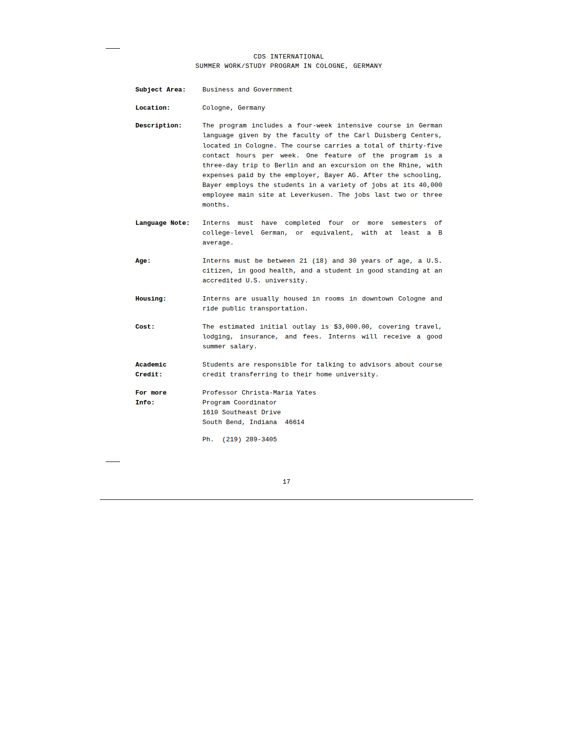CDS INTERNATIONAL
SUMMER WORK/STUDY PROGRAM IN COLOGNE, GERMANY
| Subject Area: | Business and Government |
| Location: | Cologne, Germany |
| Description: | The program includes a four-week intensive course in German language given by the faculty of the Carl Duisberg Centers, located in Cologne. The course carries a total of thirty-five contact hours per week. One feature of the program is a three-day trip to Berlin and an excursion on the Rhine, with expenses paid by the employer, Bayer AG. After the schooling, Bayer employs the students in a variety of jobs at its 40,000 employee main site at Leverkusen. The jobs last two or three months. |
| Language Note: | Interns must have completed four or more semesters of college-level German, or equivalent, with at least a B average. |
| Age: | Interns must be between 21 (18) and 30 years of age, a U.S. citizen, in good health, and a student in good standing at an accredited U.S. university. |
| Housing: | Interns are usually housed in rooms in downtown Cologne and ride public transportation. |
| Cost: | The estimated initial outlay is $3,000.00, covering travel, lodging, insurance, and fees. Interns will receive a good summer salary. |
| Academic Credit: | Students are responsible for talking to advisors about course credit transferring to their home university. |
| For more Info: | Professor Christa-Maria Yates Program Coordinator 1610 Southeast Drive South Bend, Indiana 46614 Ph. (219) 289-3405 |
17